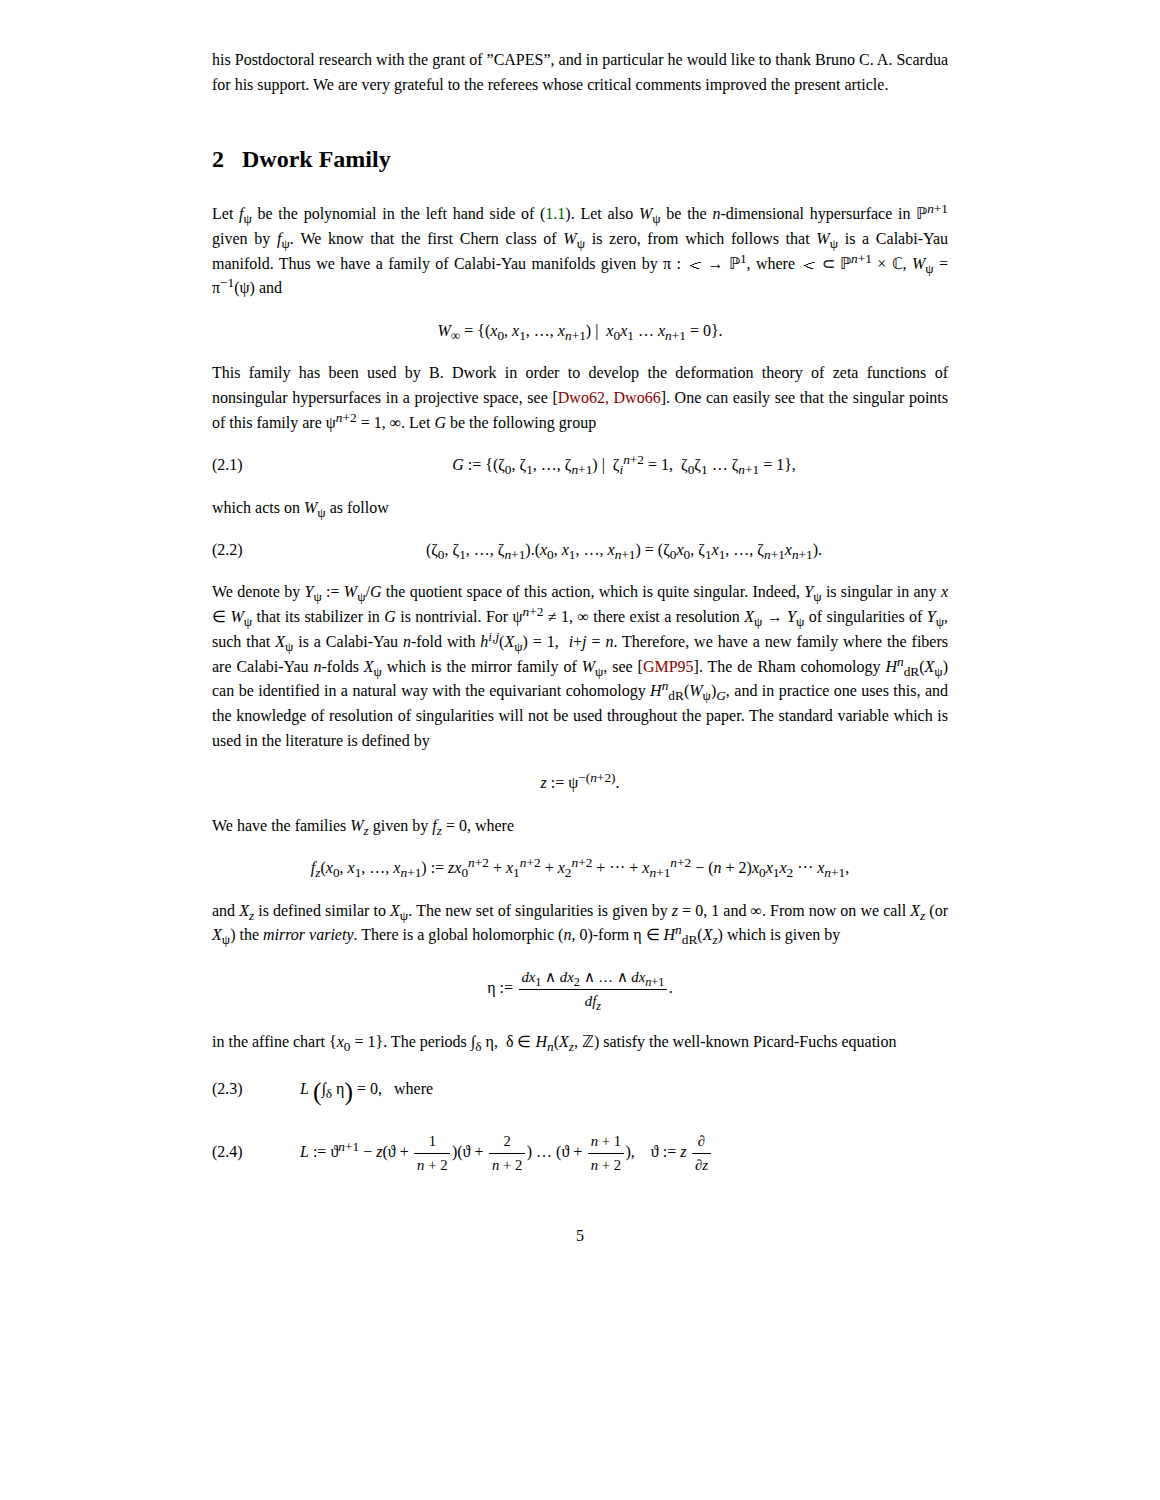his Postdoctoral research with the grant of ”CAPES”, and in particular he would like to thank Bruno C. A. Scardua for his support. We are very grateful to the referees whose critical comments improved the present article.
2 Dwork Family
Let fψ be the polynomial in the left hand side of (1.1). Let also Wψ be the n-dimensional hypersurface in ℙn+1 given by fψ. We know that the first Chern class of Wψ is zero, from which follows that Wψ is a Calabi-Yau manifold. Thus we have a family of Calabi-Yau manifolds given by π : 𝈶 → ℙ1, where 𝈶 ⊂ ℙn+1 × ℂ, Wψ = π−1(ψ) and
W∞ = {(x0, x1, …, xn+1) | x0x1 … xn+1 = 0}.
This family has been used by B. Dwork in order to develop the deformation theory of zeta functions of nonsingular hypersurfaces in a projective space, see [Dwo62, Dwo66]. One can easily see that the singular points of this family are ψn+2 = 1, ∞. Let G be the following group
(2.1)
G := {(ζ0, ζ1, …, ζn+1) | ζin+2 = 1, ζ0ζ1 … ζn+1 = 1},
which acts on Wψ as follow
(2.2)
(ζ0, ζ1, …, ζn+1).(x0, x1, …, xn+1) = (ζ0x0, ζ1x1, …, ζn+1xn+1).
We denote by Yψ := Wψ/G the quotient space of this action, which is quite singular. Indeed, Yψ is singular in any x ∈ Wψ that its stabilizer in G is nontrivial. For ψn+2 ≠ 1, ∞ there exist a resolution Xψ → Yψ of singularities of Yψ, such that Xψ is a Calabi-Yau n-fold with hi,j(Xψ) = 1, i+j = n. Therefore, we have a new family where the fibers are Calabi-Yau n-folds Xψ which is the mirror family of Wψ, see [GMP95]. The de Rham cohomology HndR(Xψ) can be identified in a natural way with the equivariant cohomology HndR(Wψ)G, and in practice one uses this, and the knowledge of resolution of singularities will not be used throughout the paper. The standard variable which is used in the literature is defined by
z := ψ−(n+2).
We have the families Wz given by fz = 0, where
fz(x0, x1, …, xn+1) := zx0n+2 + x1n+2 + x2n+2 + ··· + xn+1n+2 − (n + 2)x0x1x2 ··· xn+1,
and Xz is defined similar to Xψ. The new set of singularities is given by z = 0, 1 and ∞. From now on we call Xz (or Xψ) the mirror variety. There is a global holomorphic (n, 0)-form η ∈ HndR(Xz) which is given by
η := dx1 ∧ dx2 ∧ … ∧ dxn+1 dfz.
in the affine chart {x0 = 1}. The periods ∫δ η, δ ∈ Hn(Xz, ℤ) satisfy the well-known Picard-Fuchs equation
(2.3)
L (∫δ η) = 0, where
(2.4)
L := ϑn+1 − z(ϑ + 1 n + 2)(ϑ + 2 n + 2) … (ϑ + n + 1 n + 2), ϑ := z ∂∂z
5